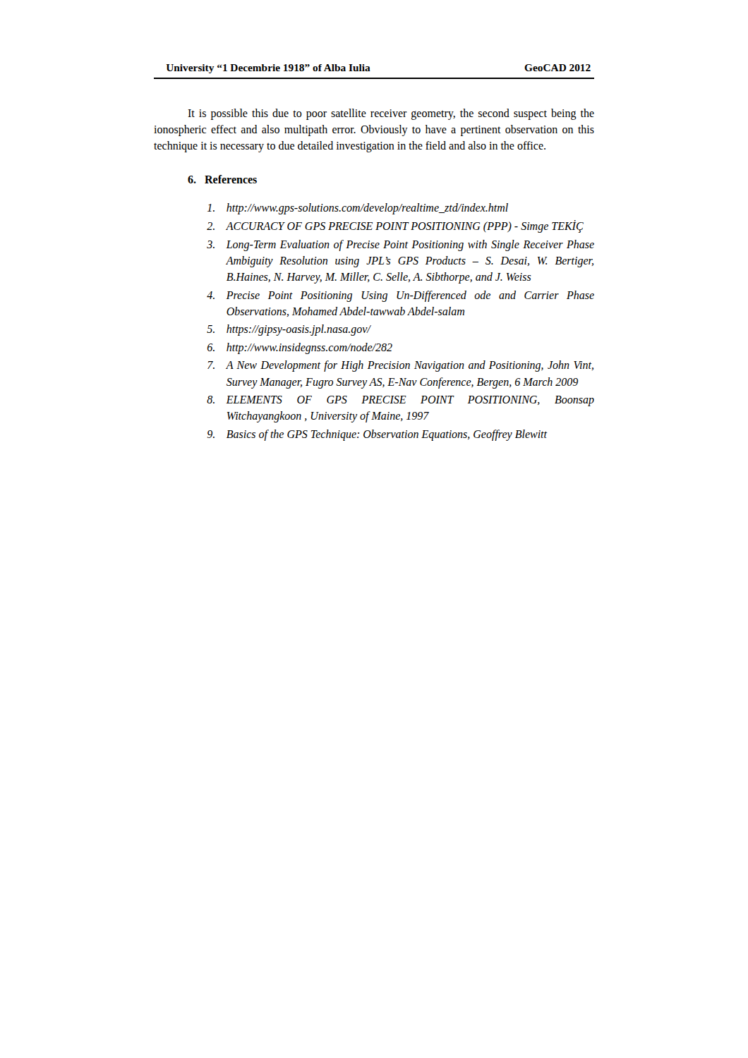University “1 Decembrie 1918” of Alba Iulia GeoCAD 2012
It is possible this due to poor satellite receiver geometry, the second suspect being the ionospheric effect and also multipath error. Obviously to have a pertinent observation on this technique it is necessary to due detailed investigation in the field and also in the office.
6. References
http://www.gps-solutions.com/develop/realtime_ztd/index.html
ACCURACY OF GPS PRECISE POINT POSITIONING (PPP) - Simge TEKİÇ
Long-Term Evaluation of Precise Point Positioning with Single Receiver Phase Ambiguity Resolution using JPL’s GPS Products – S. Desai, W. Bertiger, B.Haines, N. Harvey, M. Miller, C. Selle, A. Sibthorpe, and J. Weiss
Precise Point Positioning Using Un-Differenced ode and Carrier Phase Observations, Mohamed Abdel-tawwab Abdel-salam
https://gipsy-oasis.jpl.nasa.gov/
http://www.insidegnss.com/node/282
A New Development for High Precision Navigation and Positioning, John Vint, Survey Manager, Fugro Survey AS, E-Nav Conference, Bergen, 6 March 2009
ELEMENTS OF GPS PRECISE POINT POSITIONING, Boonsap Witchayangkoon , University of Maine, 1997
Basics of the GPS Technique: Observation Equations, Geoffrey Blewitt